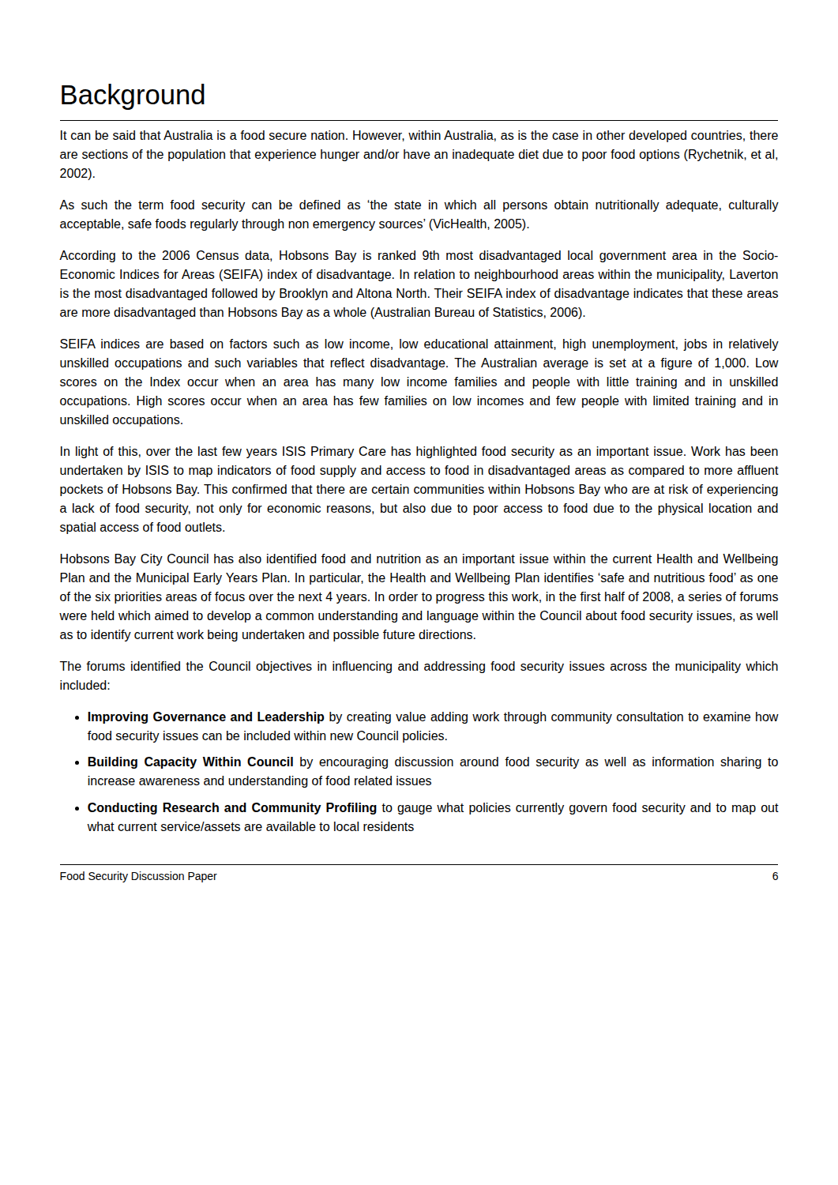Background
It can be said that Australia is a food secure nation. However, within Australia, as is the case in other developed countries, there are sections of the population that experience hunger and/or have an inadequate diet due to poor food options (Rychetnik, et al, 2002).
As such the term food security can be defined as ‘the state in which all persons obtain nutritionally adequate, culturally acceptable, safe foods regularly through non emergency sources’ (VicHealth, 2005).
According to the 2006 Census data, Hobsons Bay is ranked 9th most disadvantaged local government area in the Socio-Economic Indices for Areas (SEIFA) index of disadvantage. In relation to neighbourhood areas within the municipality, Laverton is the most disadvantaged followed by Brooklyn and Altona North. Their SEIFA index of disadvantage indicates that these areas are more disadvantaged than Hobsons Bay as a whole (Australian Bureau of Statistics, 2006).
SEIFA indices are based on factors such as low income, low educational attainment, high unemployment, jobs in relatively unskilled occupations and such variables that reflect disadvantage. The Australian average is set at a figure of 1,000. Low scores on the Index occur when an area has many low income families and people with little training and in unskilled occupations. High scores occur when an area has few families on low incomes and few people with limited training and in unskilled occupations.
In light of this, over the last few years ISIS Primary Care has highlighted food security as an important issue. Work has been undertaken by ISIS to map indicators of food supply and access to food in disadvantaged areas as compared to more affluent pockets of Hobsons Bay. This confirmed that there are certain communities within Hobsons Bay who are at risk of experiencing a lack of food security, not only for economic reasons, but also due to poor access to food due to the physical location and spatial access of food outlets.
Hobsons Bay City Council has also identified food and nutrition as an important issue within the current Health and Wellbeing Plan and the Municipal Early Years Plan. In particular, the Health and Wellbeing Plan identifies ‘safe and nutritious food’ as one of the six priorities areas of focus over the next 4 years. In order to progress this work, in the first half of 2008, a series of forums were held which aimed to develop a common understanding and language within the Council about food security issues, as well as to identify current work being undertaken and possible future directions.
The forums identified the Council objectives in influencing and addressing food security issues across the municipality which included:
Improving Governance and Leadership by creating value adding work through community consultation to examine how food security issues can be included within new Council policies.
Building Capacity Within Council by encouraging discussion around food security as well as information sharing to increase awareness and understanding of food related issues
Conducting Research and Community Profiling to gauge what policies currently govern food security and to map out what current service/assets are available to local residents
Food Security Discussion Paper 6